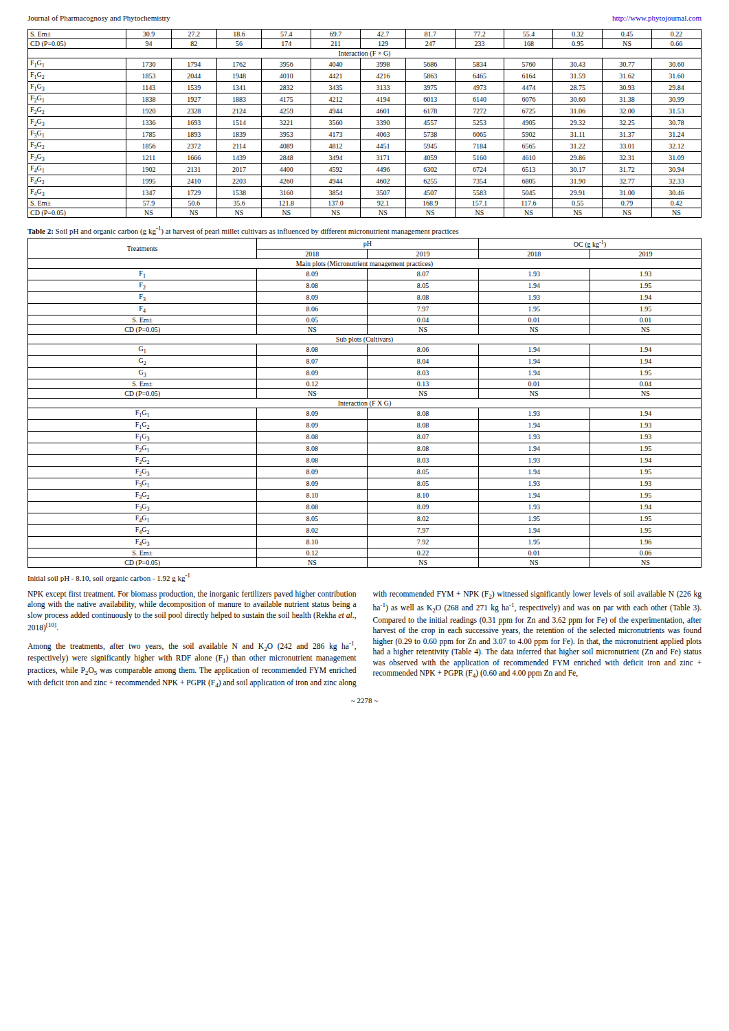Journal of Pharmacognosy and Phytochemistry
http://www.phytojournal.com
| S. Em± | 30.9 | 27.2 | 18.6 | 57.4 | 69.7 | 42.7 | 81.7 | 77.2 | 55.4 | 0.32 | 0.45 | 0.22 |
| CD (P=0.05) | 94 | 82 | 56 | 174 | 211 | 129 | 247 | 233 | 168 | 0.95 | NS | 0.66 |
| Interaction (F × G) |
| F 1 G 1 | 1730 | 1794 | 1762 | 3956 | 4040 | 3998 | 5686 | 5834 | 5760 | 30.43 | 30.77 | 30.60 |
| F 1 G 2 | 1853 | 2044 | 1948 | 4010 | 4421 | 4216 | 5863 | 6465 | 6164 | 31.59 | 31.62 | 31.60 |
| F 1 G 3 | 1143 | 1539 | 1341 | 2832 | 3435 | 3133 | 3975 | 4973 | 4474 | 28.75 | 30.93 | 29.84 |
| F 2 G 1 | 1838 | 1927 | 1883 | 4175 | 4212 | 4194 | 6013 | 6140 | 6076 | 30.60 | 31.38 | 30.99 |
| F 2 G 2 | 1920 | 2328 | 2124 | 4259 | 4944 | 4601 | 6178 | 7272 | 6725 | 31.06 | 32.00 | 31.53 |
| F 2 G 3 | 1336 | 1693 | 1514 | 3221 | 3560 | 3390 | 4557 | 5253 | 4905 | 29.32 | 32.25 | 30.78 |
| F 3 G 1 | 1785 | 1893 | 1839 | 3953 | 4173 | 4063 | 5738 | 6065 | 5902 | 31.11 | 31.37 | 31.24 |
| F 3 G 2 | 1856 | 2372 | 2114 | 4089 | 4812 | 4451 | 5945 | 7184 | 6565 | 31.22 | 33.01 | 32.12 |
| F 3 G 3 | 1211 | 1666 | 1439 | 2848 | 3494 | 3171 | 4059 | 5160 | 4610 | 29.86 | 32.31 | 31.09 |
| F 4 G 1 | 1902 | 2131 | 2017 | 4400 | 4592 | 4496 | 6302 | 6724 | 6513 | 30.17 | 31.72 | 30.94 |
| F 4 G 2 | 1995 | 2410 | 2203 | 4260 | 4944 | 4602 | 6255 | 7354 | 6805 | 31.90 | 32.77 | 32.33 |
| F 4 G 3 | 1347 | 1729 | 1538 | 3160 | 3854 | 3507 | 4507 | 5583 | 5045 | 29.91 | 31.00 | 30.46 |
| S. Em± | 57.9 | 50.6 | 35.6 | 121.8 | 137.0 | 92.1 | 168.9 | 157.1 | 117.6 | 0.55 | 0.79 | 0.42 |
| CD (P=0.05) | NS | NS | NS | NS | NS | NS | NS | NS | NS | NS | NS | NS |
Table 2: Soil pH and organic carbon (g kg-1) at harvest of pearl millet cultivars as influenced by different micronutrient management practices
| Treatments | pH | OC (g kg -1 ) |
| 2018 | 2019 | 2018 | 2019 |
| Main plots (Micronutrient management practices) |
| F 1 | 8.09 | 8.07 | 1.93 | 1.93 |
| F 2 | 8.08 | 8.05 | 1.94 | 1.95 |
| F 3 | 8.09 | 8.08 | 1.93 | 1.94 |
| F 4 | 8.06 | 7.97 | 1.95 | 1.95 |
| S. Em± | 0.05 | 0.04 | 0.01 | 0.01 |
| CD (P=0.05) | NS | NS | NS | NS |
| Sub plots (Cultivars) |
| G 1 | 8.08 | 8.06 | 1.94 | 1.94 |
| G 2 | 8.07 | 8.04 | 1.94 | 1.94 |
| G 3 | 8.09 | 8.03 | 1.94 | 1.95 |
| S. Em± | 0.12 | 0.13 | 0.01 | 0.04 |
| CD (P=0.05) | NS | NS | NS | NS |
| Interaction (F X G) |
| F 1 G 1 | 8.09 | 8.08 | 1.93 | 1.94 |
| F 1 G 2 | 8.09 | 8.08 | 1.94 | 1.93 |
| F 1 G 3 | 8.08 | 8.07 | 1.93 | 1.93 |
| F 2 G 1 | 8.08 | 8.08 | 1.94 | 1.95 |
| F 2 G 2 | 8.08 | 8.03 | 1.93 | 1.94 |
| F 2 G 3 | 8.09 | 8.05 | 1.94 | 1.95 |
| F 3 G 1 | 8.09 | 8.05 | 1.93 | 1.93 |
| F 3 G 2 | 8.10 | 8.10 | 1.94 | 1.95 |
| F 3 G 3 | 8.08 | 8.09 | 1.93 | 1.94 |
| F 4 G 1 | 8.05 | 8.02 | 1.95 | 1.95 |
| F 4 G 2 | 8.02 | 7.97 | 1.94 | 1.95 |
| F 4 G 3 | 8.10 | 7.92 | 1.95 | 1.96 |
| S. Em± | 0.12 | 0.22 | 0.01 | 0.06 |
| CD (P=0.05) | NS | NS | NS | NS |
Initial soil pH - 8.10, soil organic carbon - 1.92 g kg-1
NPK except first treatment. For biomass production, the inorganic fertilizers paved higher contribution along with the native availability, while decomposition of manure to available nutrient status being a slow process added continuously to the soil pool directly helped to sustain the soil health (Rekha et al., 2018)[10].
Among the treatments, after two years, the soil available N and K2O (242 and 286 kg ha-1, respectively) were significantly higher with RDF alone (F1) than other micronutrient management practices, while P2O5 was comparable among them. The application of recommended FYM enriched with deficit iron and zinc + recommended NPK + PGPR (F4) and soil application of iron and zinc along with recommended FYM + NPK (F2) witnessed significantly lower levels of soil available N (226 kg ha-1) as well as K2O (268 and 271 kg ha-1, respectively) and was on par with each other (Table 3). Compared to the initial readings (0.31 ppm for Zn and 3.62 ppm for Fe) of the experimentation, after harvest of the crop in each successive years, the retention of the selected micronutrients was found higher (0.29 to 0.60 ppm for Zn and 3.07 to 4.00 ppm for Fe). In that, the micronutrient applied plots had a higher retentivity (Table 4). The data inferred that higher soil micronutrient (Zn and Fe) status was observed with the application of recommended FYM enriched with deficit iron and zinc + recommended NPK + PGPR (F4) (0.60 and 4.00 ppm Zn and Fe,
~ 2278 ~